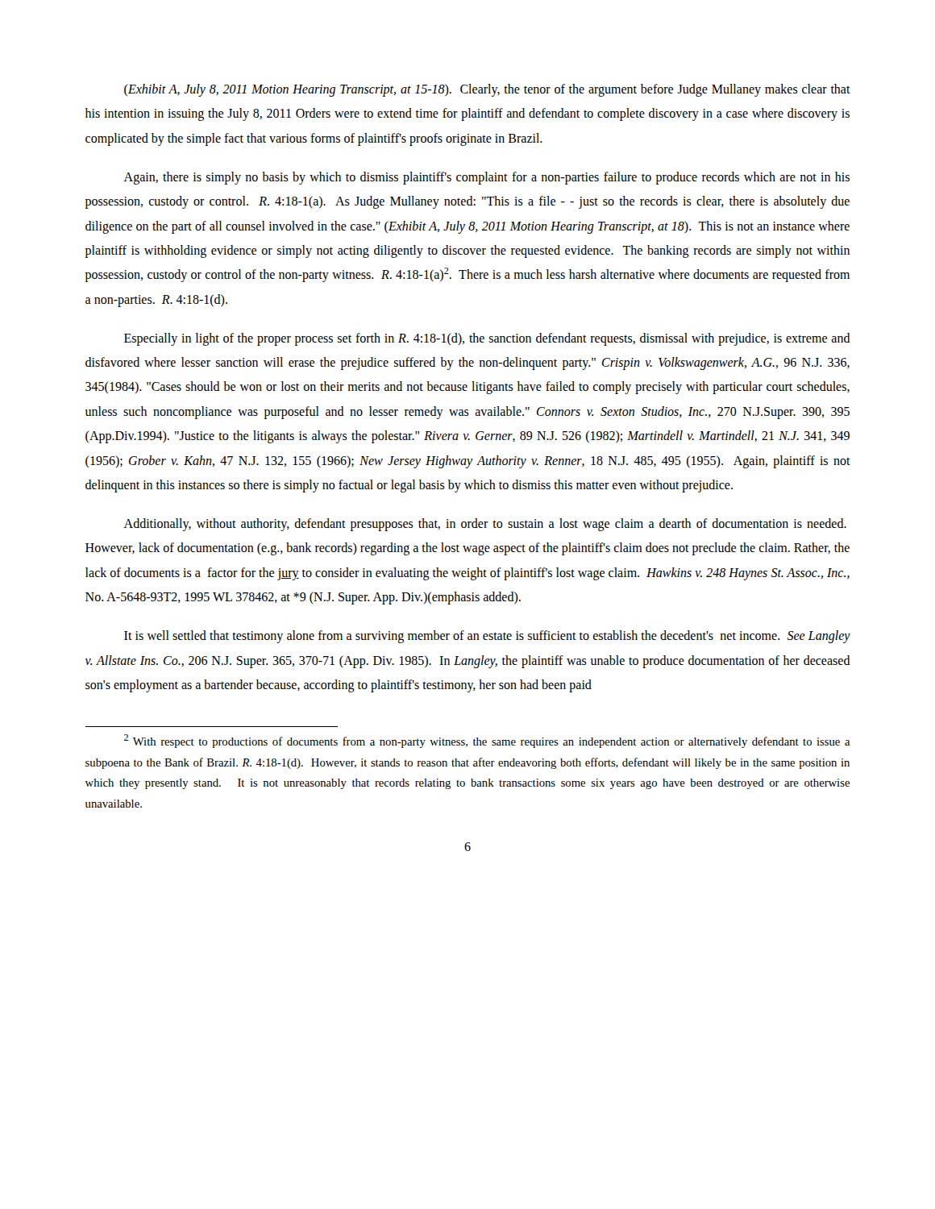(Exhibit A, July 8, 2011 Motion Hearing Transcript, at 15-18). Clearly, the tenor of the argument before Judge Mullaney makes clear that his intention in issuing the July 8, 2011 Orders were to extend time for plaintiff and defendant to complete discovery in a case where discovery is complicated by the simple fact that various forms of plaintiff's proofs originate in Brazil.
Again, there is simply no basis by which to dismiss plaintiff's complaint for a non-parties failure to produce records which are not in his possession, custody or control. R. 4:18-1(a). As Judge Mullaney noted: "This is a file - - just so the records is clear, there is absolutely due diligence on the part of all counsel involved in the case." (Exhibit A, July 8, 2011 Motion Hearing Transcript, at 18). This is not an instance where plaintiff is withholding evidence or simply not acting diligently to discover the requested evidence. The banking records are simply not within possession, custody or control of the non-party witness. R. 4:18-1(a)2. There is a much less harsh alternative where documents are requested from a non-parties. R. 4:18-1(d).
Especially in light of the proper process set forth in R. 4:18-1(d), the sanction defendant requests, dismissal with prejudice, is extreme and disfavored where lesser sanction will erase the prejudice suffered by the non-delinquent party." Crispin v. Volkswagenwerk, A.G., 96 N.J. 336, 345(1984). "Cases should be won or lost on their merits and not because litigants have failed to comply precisely with particular court schedules, unless such noncompliance was purposeful and no lesser remedy was available." Connors v. Sexton Studios, Inc., 270 N.J.Super. 390, 395 (App.Div.1994). "Justice to the litigants is always the polestar." Rivera v. Gerner, 89 N.J. 526 (1982); Martindell v. Martindell, 21 N.J. 341, 349 (1956); Grober v. Kahn, 47 N.J. 132, 155 (1966); New Jersey Highway Authority v. Renner, 18 N.J. 485, 495 (1955). Again, plaintiff is not delinquent in this instances so there is simply no factual or legal basis by which to dismiss this matter even without prejudice.
Additionally, without authority, defendant presupposes that, in order to sustain a lost wage claim a dearth of documentation is needed. However, lack of documentation (e.g., bank records) regarding a the lost wage aspect of the plaintiff's claim does not preclude the claim. Rather, the lack of documents is a factor for the jury to consider in evaluating the weight of plaintiff's lost wage claim. Hawkins v. 248 Haynes St. Assoc., Inc., No. A-5648-93T2, 1995 WL 378462, at *9 (N.J. Super. App. Div.)(emphasis added).
It is well settled that testimony alone from a surviving member of an estate is sufficient to establish the decedent's net income. See Langley v. Allstate Ins. Co., 206 N.J. Super. 365, 370-71 (App. Div. 1985). In Langley, the plaintiff was unable to produce documentation of her deceased son's employment as a bartender because, according to plaintiff's testimony, her son had been paid
2 With respect to productions of documents from a non-party witness, the same requires an independent action or alternatively defendant to issue a subpoena to the Bank of Brazil. R. 4:18-1(d). However, it stands to reason that after endeavoring both efforts, defendant will likely be in the same position in which they presently stand. It is not unreasonably that records relating to bank transactions some six years ago have been destroyed or are otherwise unavailable.
6